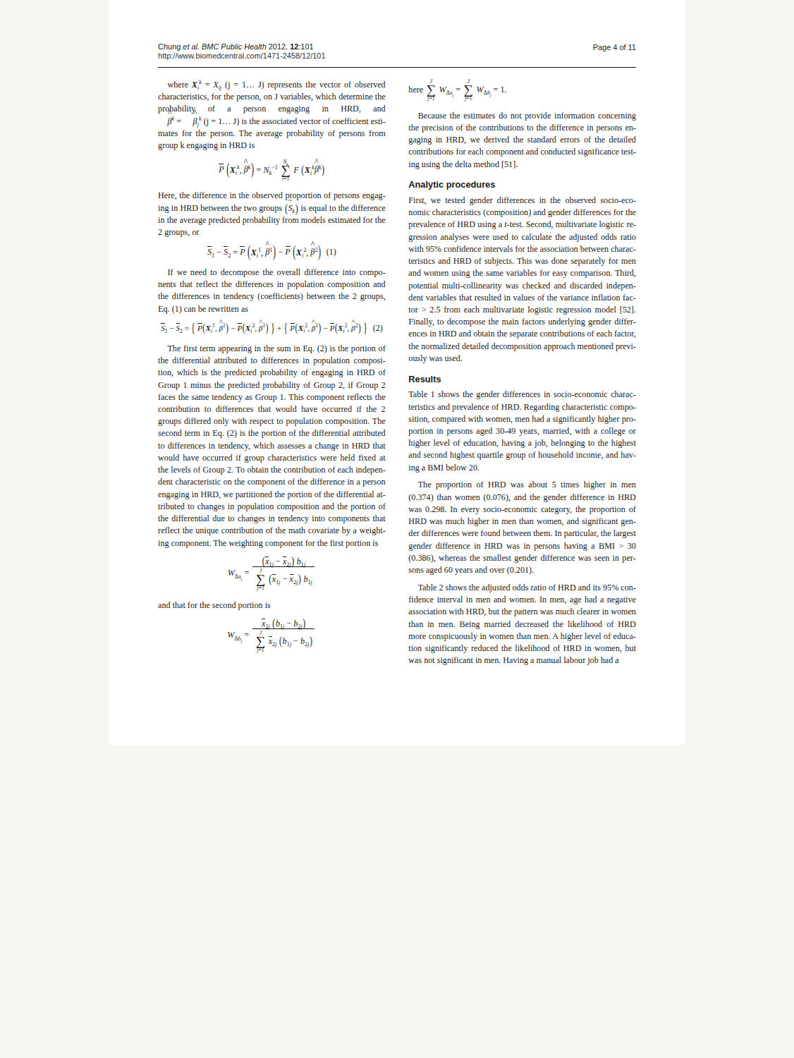Chung et al. BMC Public Health 2012, 12:101
http://www.biomedcentral.com/1471-2458/12/101
Page 4 of 11
where Xik = Xij (j = 1… J) represents the vector of observed characteristics, for the person, on J variables, which determine the probability of a person engaging in HRD, and βk = βjk (j = 1… J) is the associated vector of coefficient estimates for the person. The average probability of persons from group k engaging in HRD is
P (Xik, βk) = Nk−1 Nk ∑ i=1 F (Xikβk)
Here, the difference in the observed proportion of persons engaging in HRD between the two groups (Sk) is equal to the difference in the average predicted probability from models estimated for the 2 groups, or
S1 − S2 = P (Xi1, β1) − P (Xi2, β2) (1)
If we need to decompose the overall difference into components that reflect the differences in population composition and the differences in tendency (coefficients) between the 2 groups, Eq. (1) can be rewritten as
S1 − S2 = { P(Xi1, β1) − P(Xi2, β1) } + { P(Xi2, β1) − P(Xi2, β2) } (2)
The first term appearing in the sum in Eq. (2) is the portion of the differential attributed to differences in population composition, which is the predicted probability of engaging in HRD of Group 1 minus the predicted probability of Group 2, if Group 2 faces the same tendency as Group 1. This component reflects the contribution to differences that would have occurred if the 2 groups differed only with respect to population composition. The second term in Eq. (2) is the portion of the differential attributed to differences in tendency, which assesses a change in HRD that would have occurred if group characteristics were held fixed at the levels of Group 2. To obtain the contribution of each independent characteristic on the component of the difference in a person engaging in HRD, we partitioned the portion of the differential attributed to changes in population composition and the portion of the differential due to changes in tendency into components that reflect the unique contribution of the math covariate by a weighting component. The weighting component for the first portion is
WΔxj = (x1j − x2j) b1j J ∑ j=1 (x1j − x2j) b1j
and that for the second portion is
WΔbj = x2j (b1j − b2j) J ∑ j=1 x2j (b1j − b2j)
here J ∑ j=1 WΔxj = J ∑ j=1 WΔbj = 1.
Because the estimates do not provide information concerning the precision of the contributions to the difference in persons engaging in HRD, we derived the standard errors of the detailed contributions for each component and conducted significance testing using the delta method [51].
Analytic procedures
First, we tested gender differences in the observed socio-economic characteristics (composition) and gender differences for the prevalence of HRD using a t-test. Second, multivariate logistic regression analyses were used to calculate the adjusted odds ratio with 95% confidence intervals for the association between characteristics and HRD of subjects. This was done separately for men and women using the same variables for easy comparison. Third, potential multi-collinearity was checked and discarded independent variables that resulted in values of the variance inflation factor > 2.5 from each multivariate logistic regression model [52]. Finally, to decompose the main factors underlying gender differences in HRD and obtain the separate contributions of each factor, the normalized detailed decomposition approach mentioned previously was used.
Results
Table 1 shows the gender differences in socio-economic characteristics and prevalence of HRD. Regarding characteristic composition, compared with women, men had a significantly higher proportion in persons aged 30-49 years, married, with a college or higher level of education, having a job, belonging to the highest and second highest quartile group of household income, and having a BMI below 20.
The proportion of HRD was about 5 times higher in men (0.374) than women (0.076), and the gender difference in HRD was 0.298. In every socio-economic category, the proportion of HRD was much higher in men than women, and significant gender differences were found between them. In particular, the largest gender difference in HRD was in persons having a BMI > 30 (0.386), whereas the smallest gender difference was seen in persons aged 60 years and over (0.201).
Table 2 shows the adjusted odds ratio of HRD and its 95% confidence interval in men and women. In men, age had a negative association with HRD, but the pattern was much clearer in women than in men. Being married decreased the likelihood of HRD more conspicuously in women than men. A higher level of education significantly reduced the likelihood of HRD in women, but was not significant in men. Having a manual labour job had a